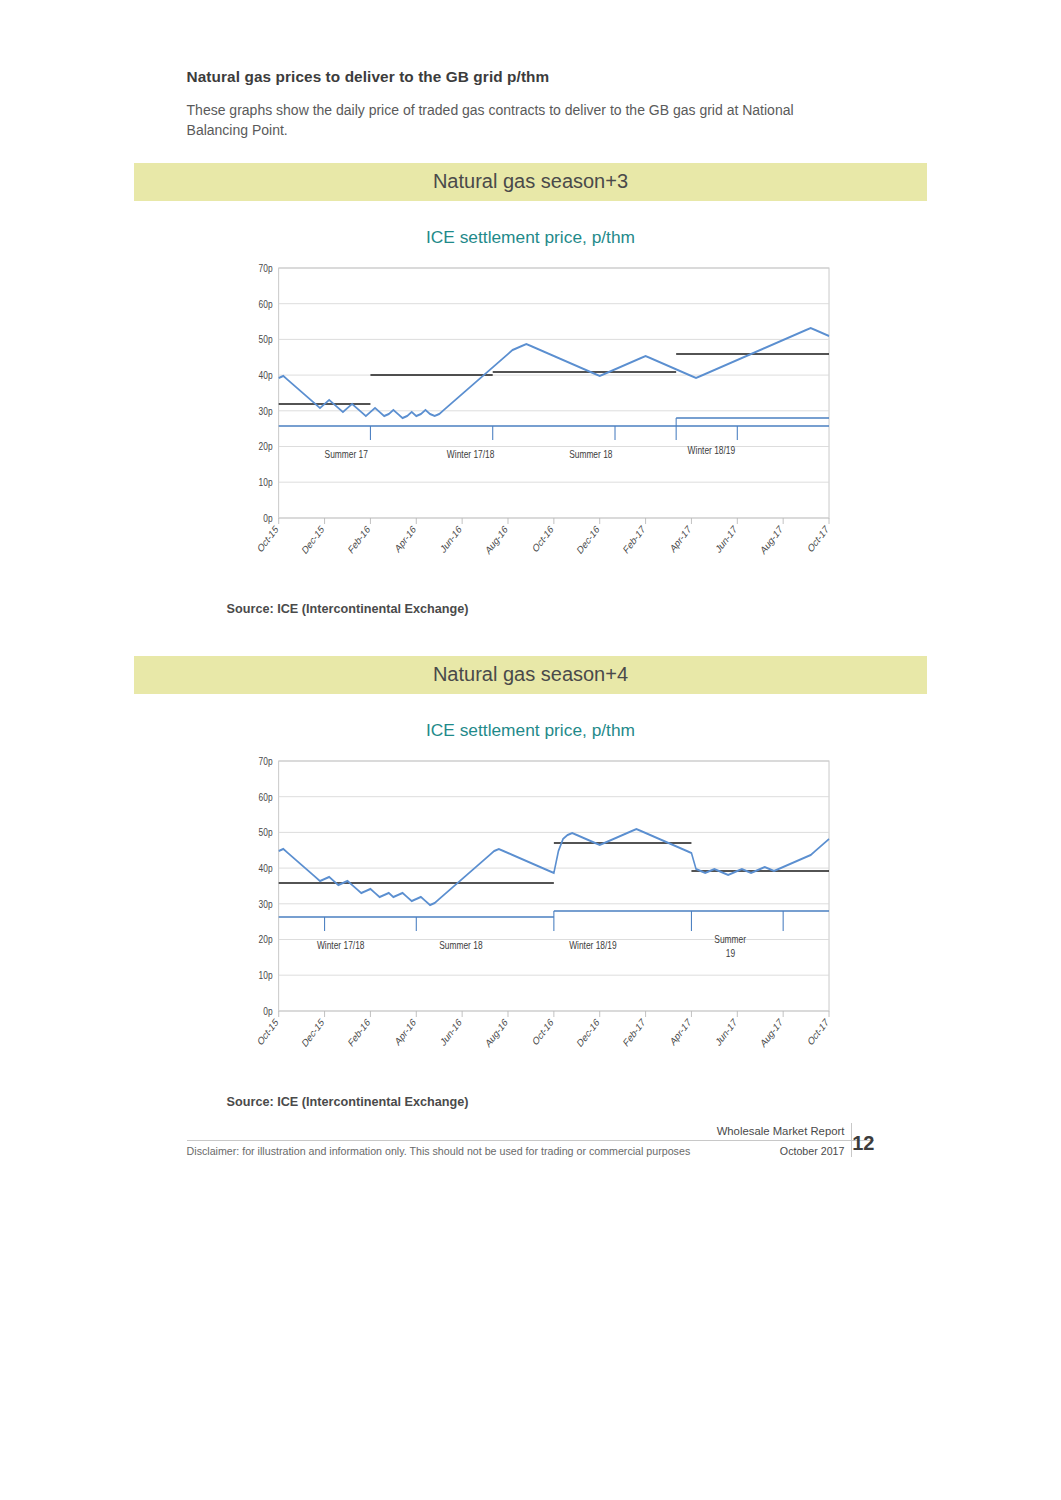Natural gas prices to deliver to the GB grid p/thm
These graphs show the daily price of traded gas contracts to deliver to the GB gas grid at National Balancing Point.
Natural gas season+3
ICE settlement price, p/thm
70p 60p 50p 40p 30p 20p 10p 0p Summer 17 Winter 17/18 Summer 18 Winter 18/19 Oct-15 Dec-15 Feb-16 Apr-16 Jun-16 Aug-16 Oct-16 Dec-16 Feb-17 Apr-17 Jun-17 Aug-17 Oct-17
Source: ICE (Intercontinental Exchange)
Natural gas season+4
ICE settlement price, p/thm
70p 60p 50p 40p 30p 20p 10p 0p Winter 17/18 Summer 18 Winter 18/19 Summer 19 Oct-15 Dec-15 Feb-16 Apr-16 Jun-16 Aug-16 Oct-16 Dec-16 Feb-17 Apr-17 Jun-17 Aug-17 Oct-17
Source: ICE (Intercontinental Exchange)
Wholesale Market Report
Disclaimer: for illustration and information only. This should not be used for trading or commercial purposes
October 2017
12